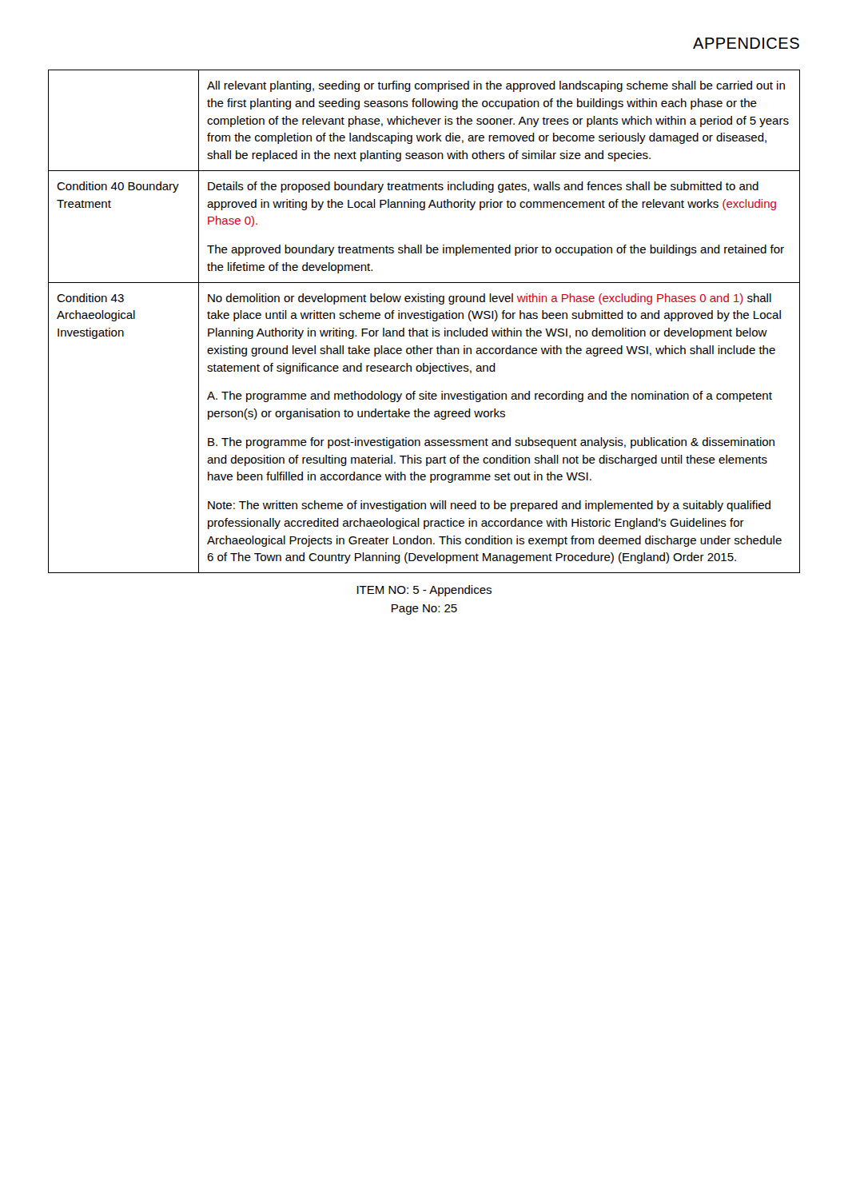APPENDICES
| | All relevant planting, seeding or turfing comprised in the approved landscaping scheme shall be carried out in the first planting and seeding seasons following the occupation of the buildings within each phase or the completion of the relevant phase, whichever is the sooner. Any trees or plants which within a period of 5 years from the completion of the landscaping work die, are removed or become seriously damaged or diseased, shall be replaced in the next planting season with others of similar size and species. |
| Condition 40 Boundary Treatment | Details of the proposed boundary treatments including gates, walls and fences shall be submitted to and approved in writing by the Local Planning Authority prior to commencement of the relevant works (excluding Phase 0). The approved boundary treatments shall be implemented prior to occupation of the buildings and retained for the lifetime of the development. |
| Condition 43 Archaeological Investigation | No demolition or development below existing ground level within a Phase (excluding Phases 0 and 1) shall take place until a written scheme of investigation (WSI) for has been submitted to and approved by the Local Planning Authority in writing. For land that is included within the WSI, no demolition or development below existing ground level shall take place other than in accordance with the agreed WSI, which shall include the statement of significance and research objectives, and A. The programme and methodology of site investigation and recording and the nomination of a competent person(s) or organisation to undertake the agreed works B. The programme for post-investigation assessment and subsequent analysis, publication & dissemination and deposition of resulting material. This part of the condition shall not be discharged until these elements have been fulfilled in accordance with the programme set out in the WSI. Note: The written scheme of investigation will need to be prepared and implemented by a suitably qualified professionally accredited archaeological practice in accordance with Historic England's Guidelines for Archaeological Projects in Greater London. This condition is exempt from deemed discharge under schedule 6 of The Town and Country Planning (Development Management Procedure) (England) Order 2015. |
ITEM NO: 5 - Appendices
Page No: 25